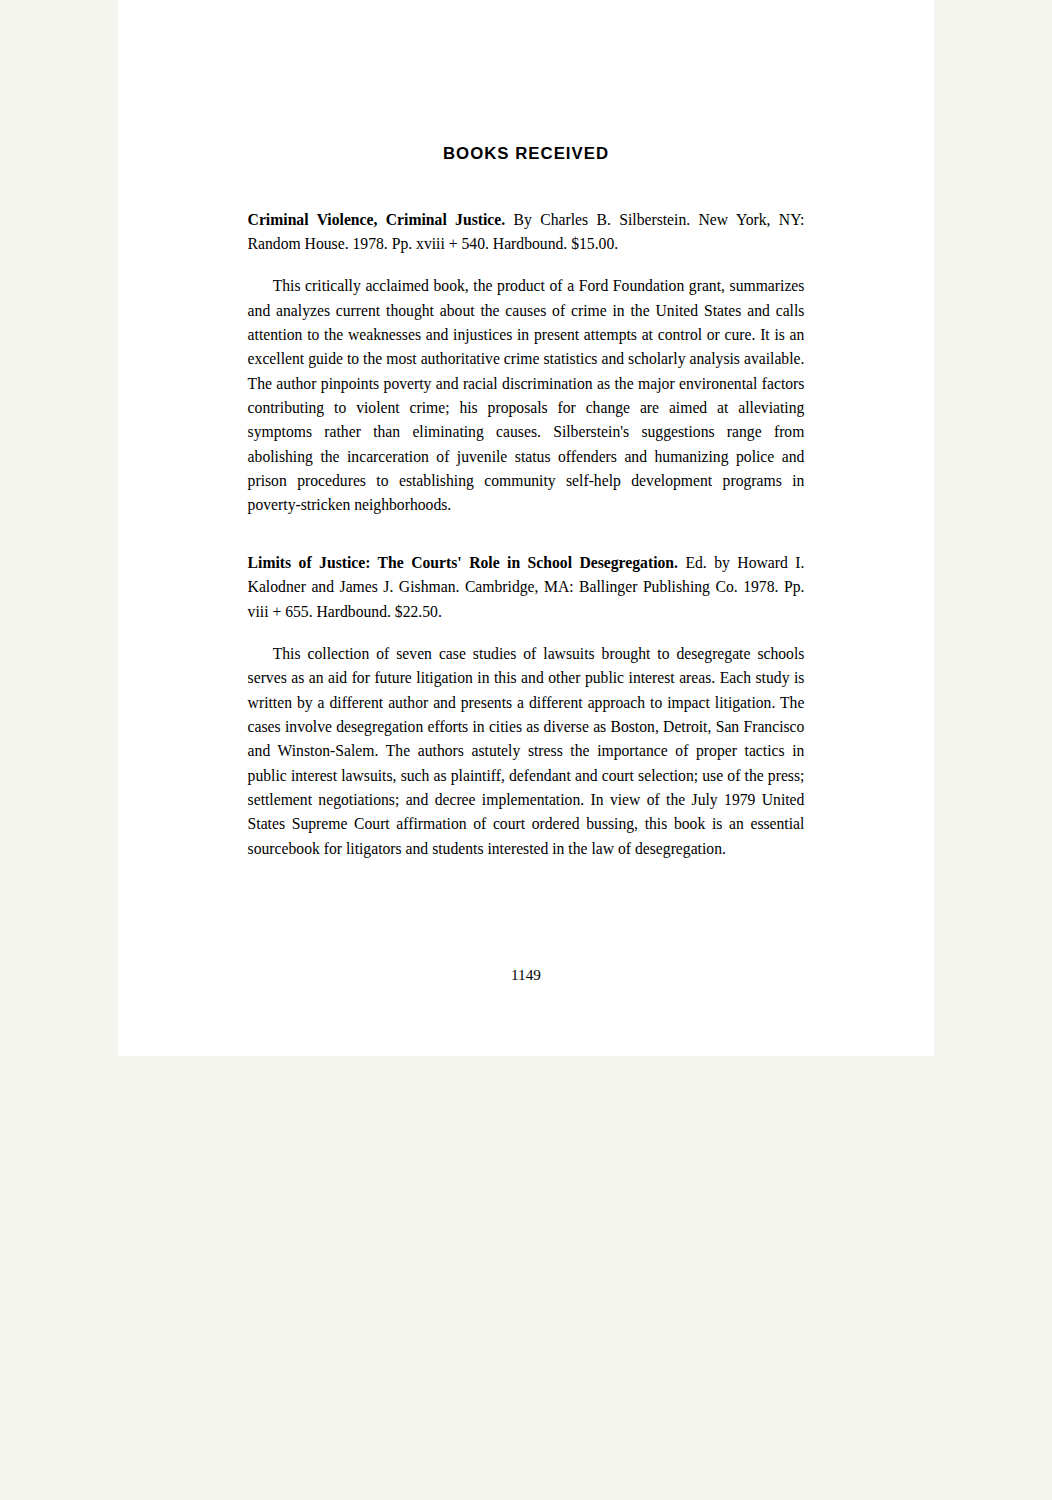BOOKS RECEIVED
Criminal Violence, Criminal Justice. By Charles B. Silberstein. New York, NY: Random House. 1978. Pp. xviii + 540. Hardbound. $15.00.
This critically acclaimed book, the product of a Ford Foundation grant, summarizes and analyzes current thought about the causes of crime in the United States and calls attention to the weaknesses and injustices in present attempts at control or cure. It is an excellent guide to the most authoritative crime statistics and scholarly analysis available. The author pinpoints poverty and racial discrimination as the major environental factors contributing to violent crime; his proposals for change are aimed at alleviating symptoms rather than eliminating causes. Silberstein's suggestions range from abolishing the incarceration of juvenile status offenders and humanizing police and prison procedures to establishing community self-help development programs in poverty-stricken neighborhoods.
Limits of Justice: The Courts' Role in School Desegregation. Ed. by Howard I. Kalodner and James J. Gishman. Cambridge, MA: Ballinger Publishing Co. 1978. Pp. viii + 655. Hardbound. $22.50.
This collection of seven case studies of lawsuits brought to desegregate schools serves as an aid for future litigation in this and other public interest areas. Each study is written by a different author and presents a different approach to impact litigation. The cases involve desegregation efforts in cities as diverse as Boston, Detroit, San Francisco and Winston-Salem. The authors astutely stress the importance of proper tactics in public interest lawsuits, such as plaintiff, defendant and court selection; use of the press; settlement negotiations; and decree implementation. In view of the July 1979 United States Supreme Court affirmation of court ordered bussing, this book is an essential sourcebook for litigators and students interested in the law of desegregation.
1149